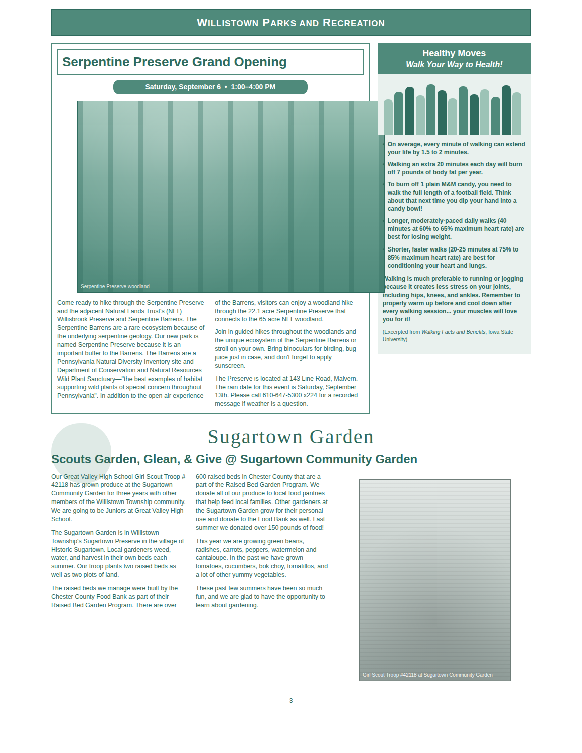WILLISTOWN PARKS AND RECREATION
Serpentine Preserve Grand Opening
Saturday, September 6 • 1:00–4:00 PM
Serpentine Preserve woodland
Come ready to hike through the Serpentine Preserve and the adjacent Natural Lands Trust's (NLT) Willisbrook Preserve and Serpentine Barrens. The Serpentine Barrens are a rare ecosystem because of the underlying serpentine geology. Our new park is named Serpentine Preserve because it is an important buffer to the Barrens. The Barrens are a Pennsylvania Natural Diversity Inventory site and Department of Conservation and Natural Resources Wild Plant Sanctuary—"the best examples of habitat supporting wild plants of special concern throughout Pennsylvania". In addition to the open air experience of the Barrens, visitors can enjoy a woodland hike through the 22.1 acre Serpentine Preserve that connects to the 65 acre NLT woodland.
Join in guided hikes throughout the woodlands and the unique ecosystem of the Serpentine Barrens or stroll on your own. Bring binoculars for birding, bug juice just in case, and don't forget to apply sunscreen.
The Preserve is located at 143 Line Road, Malvern. The rain date for this event is Saturday, September 13th. Please call 610-647-5300 x224 for a recorded message if weather is a question.
Healthy Moves Walk Your Way to Health!
On average, every minute of walking can extend your life by 1.5 to 2 minutes.
Walking an extra 20 minutes each day will burn off 7 pounds of body fat per year.
To burn off 1 plain M&M candy, you need to walk the full length of a football field. Think about that next time you dip your hand into a candy bowl!
Longer, moderately-paced daily walks (40 minutes at 60% to 65% maximum heart rate) are best for losing weight.
Shorter, faster walks (20-25 minutes at 75% to 85% maximum heart rate) are best for conditioning your heart and lungs.
Walking is much preferable to running or jogging because it creates less stress on your joints, including hips, knees, and ankles. Remember to properly warm up before and cool down after every walking session... your muscles will love you for it!
(Excerpted from Walking Facts and Benefits, Iowa State University)
Sugartown Garden
Scouts Garden, Glean, & Give @ Sugartown Community Garden
Our Great Valley High School Girl Scout Troop # 42118 has grown produce at the Sugartown Community Garden for three years with other members of the Willistown Township community. We are going to be Juniors at Great Valley High School.
The Sugartown Garden is in Willistown Township's Sugartown Preserve in the village of Historic Sugartown. Local gardeners weed, water, and harvest in their own beds each summer. Our troop plants two raised beds as well as two plots of land.
The raised beds we manage were built by the Chester County Food Bank as part of their Raised Bed Garden Program. There are over 600 raised beds in Chester County that are a part of the Raised Bed Garden Program. We donate all of our produce to local food pantries that help feed local families. Other gardeners at the Sugartown Garden grow for their personal use and donate to the Food Bank as well. Last summer we donated over 150 pounds of food!
This year we are growing green beans, radishes, carrots, peppers, watermelon and cantaloupe. In the past we have grown tomatoes, cucumbers, bok choy, tomatillos, and a lot of other yummy vegetables.
These past few summers have been so much fun, and we are glad to have the opportunity to learn about gardening.
Girl Scout Troop #42118 at Sugartown Community Garden
3